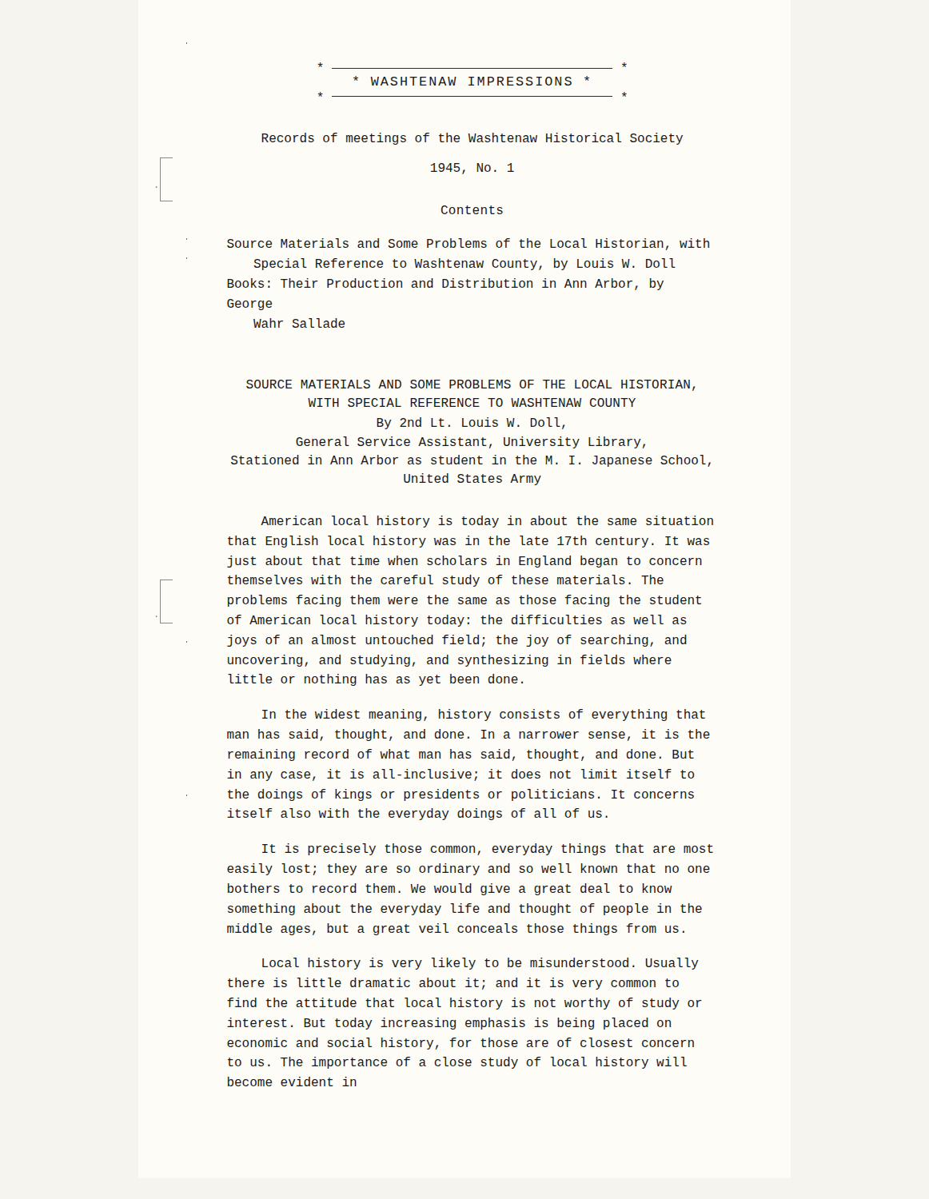·
·
**
* WASHTENAW IMPRESSIONS *
**
Records of meetings of the Washtenaw Historical Society
1945, No. 1
Contents
Source Materials and Some Problems of the Local Historian, with
Special Reference to Washtenaw County, by Louis W. Doll
Books: Their Production and Distribution in Ann Arbor, by George
Wahr Sallade
SOURCE MATERIALS AND SOME PROBLEMS OF THE LOCAL HISTORIAN,
WITH SPECIAL REFERENCE TO WASHTENAW COUNTY
By 2nd Lt. Louis W. Doll,
General Service Assistant, University Library,
Stationed in Ann Arbor as student in the M. I. Japanese School,
United States Army
American local history is today in about the same situation that English local history was in the late 17th century. It was just about that time when scholars in England began to concern themselves with the careful study of these materials. The problems facing them were the same as those facing the student of American local history today: the difficulties as well as joys of an almost untouched field; the joy of searching, and uncovering, and studying, and synthesizing in fields where little or nothing has as yet been done.
In the widest meaning, history consists of everything that man has said, thought, and done. In a narrower sense, it is the remaining record of what man has said, thought, and done. But in any case, it is all-inclusive; it does not limit itself to the doings of kings or presidents or politicians. It concerns itself also with the everyday doings of all of us.
It is precisely those common, everyday things that are most easily lost; they are so ordinary and so well known that no one bothers to record them. We would give a great deal to know something about the everyday life and thought of people in the middle ages, but a great veil conceals those things from us.
Local history is very likely to be misunderstood. Usually there is little dramatic about it; and it is very common to find the attitude that local history is not worthy of study or interest. But today increasing emphasis is being placed on economic and social history, for those are of closest concern to us. The importance of a close study of local history will become evident in